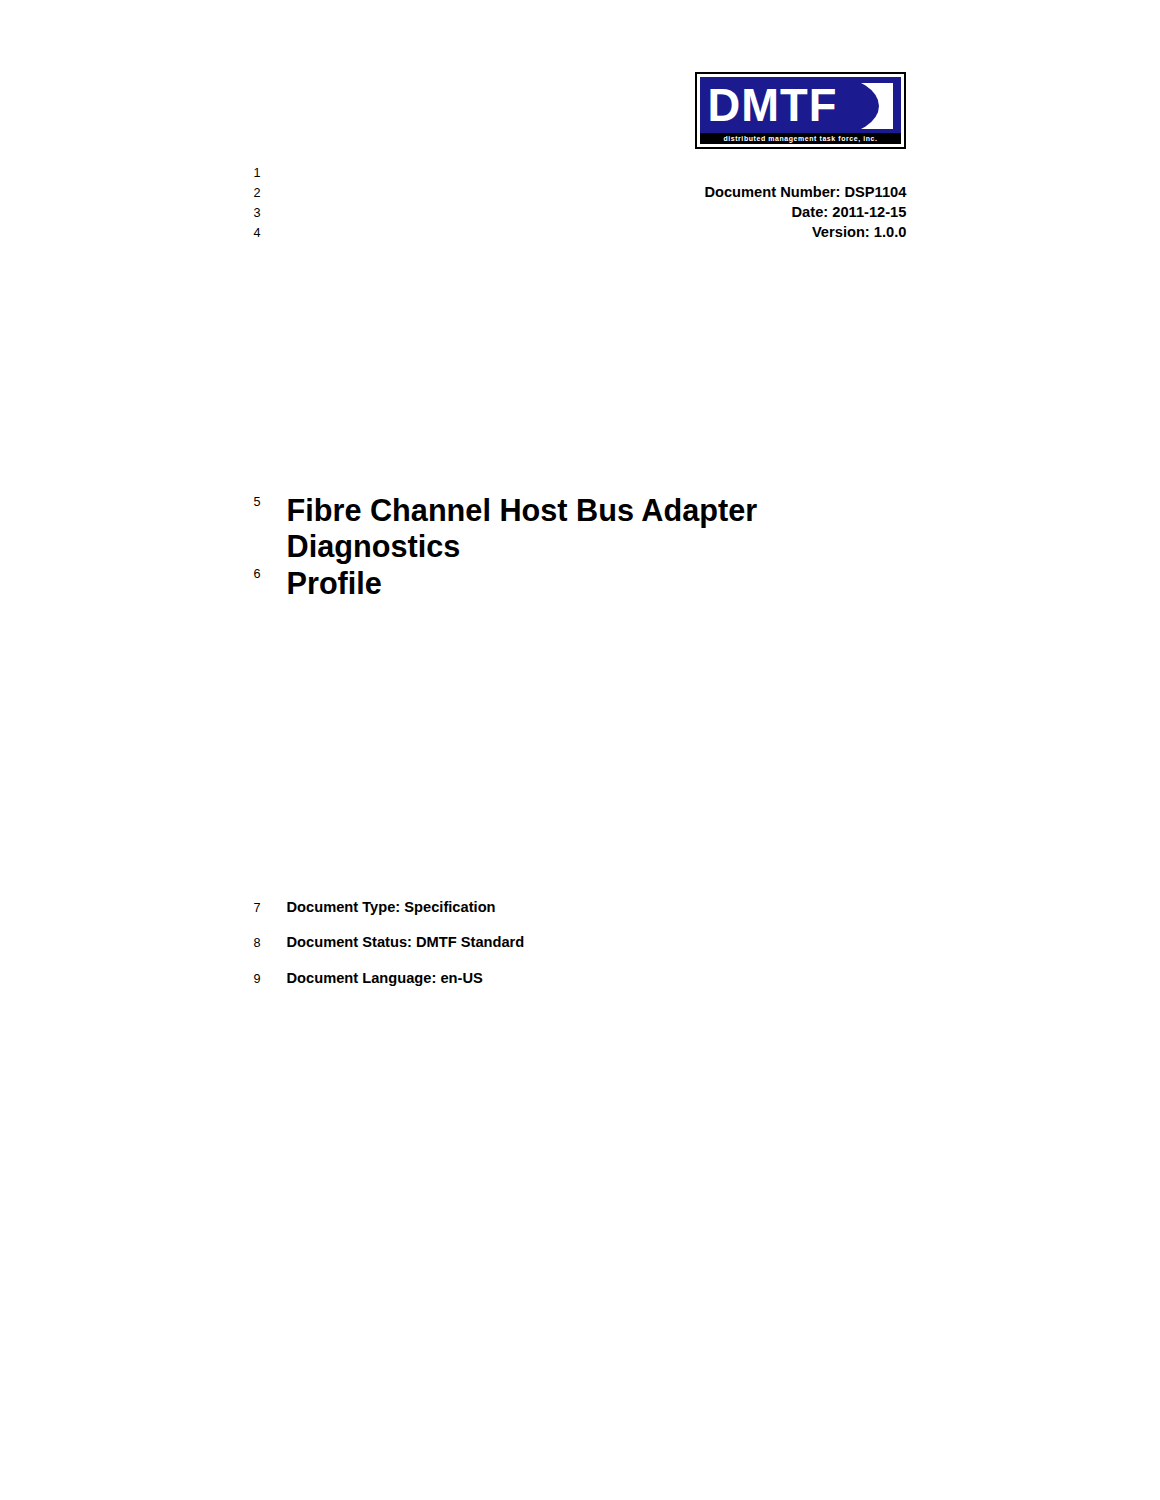DMTF
distributed management task force, inc.
1
2
Document Number: DSP1104
3
Date: 2011-12-15
4
Version: 1.0.0
5
Fibre Channel Host Bus Adapter Diagnostics
6
Profile
7
Document Type: Specification
8
Document Status: DMTF Standard
9
Document Language: en-US